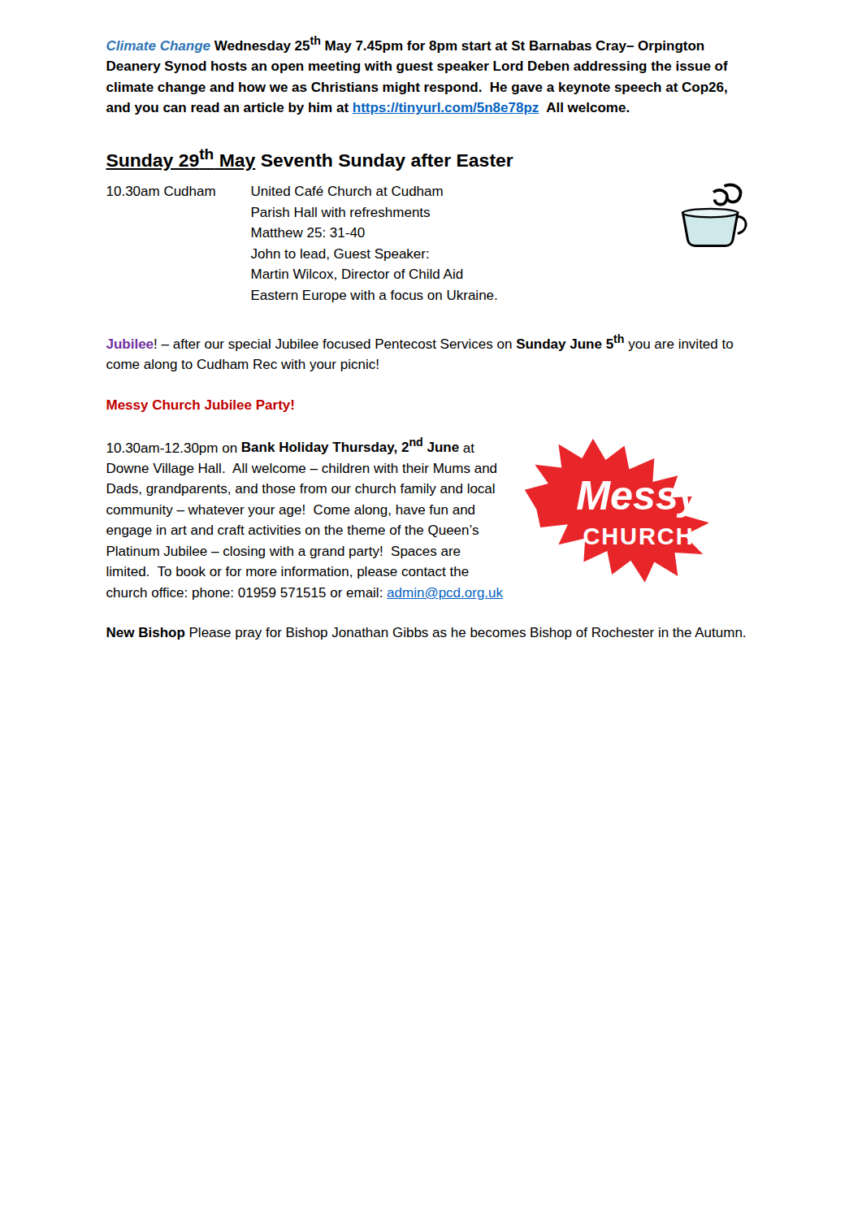Climate Change Wednesday 25th May 7.45pm for 8pm start at St Barnabas Cray– Orpington Deanery Synod hosts an open meeting with guest speaker Lord Deben addressing the issue of climate change and how we as Christians might respond. He gave a keynote speech at Cop26, and you can read an article by him at https://tinyurl.com/5n8e78pz All welcome.
Sunday 29th May Seventh Sunday after Easter
| 10.30am Cudham | United Café Church at Cudham Parish Hall with refreshments Matthew 25: 31-40 John to lead, Guest Speaker: Martin Wilcox, Director of Child Aid Eastern Europe with a focus on Ukraine. |
Jubilee! – after our special Jubilee focused Pentecost Services on Sunday June 5th you are invited to come along to Cudham Rec with your picnic!
Messy Church Jubilee Party!
Messy CHURCH
10.30am-12.30pm on Bank Holiday Thursday, 2nd June at Downe Village Hall. All welcome – children with their Mums and Dads, grandparents, and those from our church family and local community – whatever your age! Come along, have fun and engage in art and craft activities on the theme of the Queen’s Platinum Jubilee – closing with a grand party! Spaces are limited. To book or for more information, please contact the church office: phone: 01959 571515 or email: admin@pcd.org.uk
New Bishop Please pray for Bishop Jonathan Gibbs as he becomes Bishop of Rochester in the Autumn.